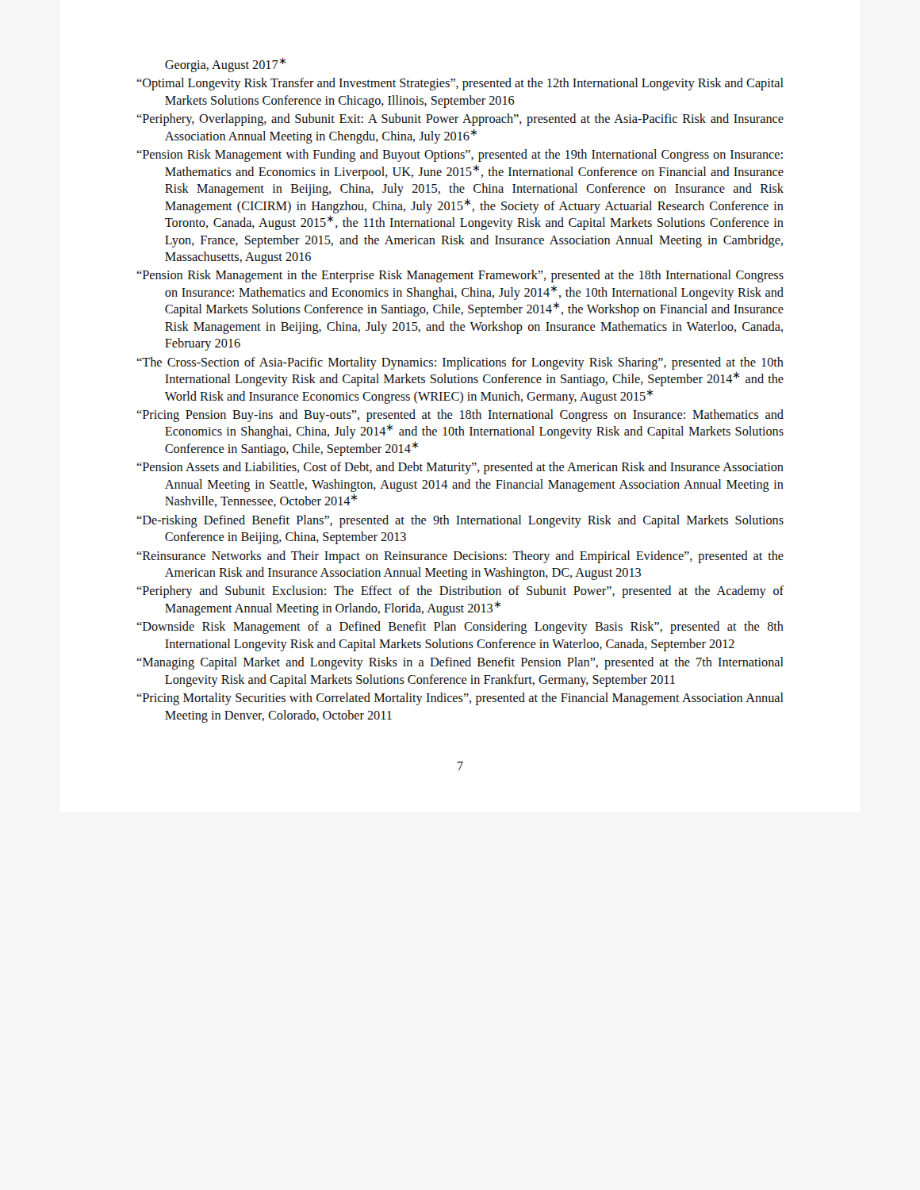Georgia, August 2017∗
“Optimal Longevity Risk Transfer and Investment Strategies”, presented at the 12th International Longevity Risk and Capital Markets Solutions Conference in Chicago, Illinois, September 2016
“Periphery, Overlapping, and Subunit Exit: A Subunit Power Approach”, presented at the Asia-Pacific Risk and Insurance Association Annual Meeting in Chengdu, China, July 2016∗
“Pension Risk Management with Funding and Buyout Options”, presented at the 19th International Congress on Insurance: Mathematics and Economics in Liverpool, UK, June 2015∗, the International Conference on Financial and Insurance Risk Management in Beijing, China, July 2015, the China International Conference on Insurance and Risk Management (CICIRM) in Hangzhou, China, July 2015∗, the Society of Actuary Actuarial Research Conference in Toronto, Canada, August 2015∗, the 11th International Longevity Risk and Capital Markets Solutions Conference in Lyon, France, September 2015, and the American Risk and Insurance Association Annual Meeting in Cambridge, Massachusetts, August 2016
“Pension Risk Management in the Enterprise Risk Management Framework”, presented at the 18th International Congress on Insurance: Mathematics and Economics in Shanghai, China, July 2014∗, the 10th International Longevity Risk and Capital Markets Solutions Conference in Santiago, Chile, September 2014∗, the Workshop on Financial and Insurance Risk Management in Beijing, China, July 2015, and the Workshop on Insurance Mathematics in Waterloo, Canada, February 2016
“The Cross-Section of Asia-Pacific Mortality Dynamics: Implications for Longevity Risk Sharing”, presented at the 10th International Longevity Risk and Capital Markets Solutions Conference in Santiago, Chile, September 2014∗ and the World Risk and Insurance Economics Congress (WRIEC) in Munich, Germany, August 2015∗
“Pricing Pension Buy-ins and Buy-outs”, presented at the 18th International Congress on Insurance: Mathematics and Economics in Shanghai, China, July 2014∗ and the 10th International Longevity Risk and Capital Markets Solutions Conference in Santiago, Chile, September 2014∗
“Pension Assets and Liabilities, Cost of Debt, and Debt Maturity”, presented at the American Risk and Insurance Association Annual Meeting in Seattle, Washington, August 2014 and the Financial Management Association Annual Meeting in Nashville, Tennessee, October 2014∗
“De-risking Defined Benefit Plans”, presented at the 9th International Longevity Risk and Capital Markets Solutions Conference in Beijing, China, September 2013
“Reinsurance Networks and Their Impact on Reinsurance Decisions: Theory and Empirical Evidence”, presented at the American Risk and Insurance Association Annual Meeting in Washington, DC, August 2013
“Periphery and Subunit Exclusion: The Effect of the Distribution of Subunit Power”, presented at the Academy of Management Annual Meeting in Orlando, Florida, August 2013∗
“Downside Risk Management of a Defined Benefit Plan Considering Longevity Basis Risk”, presented at the 8th International Longevity Risk and Capital Markets Solutions Conference in Waterloo, Canada, September 2012
“Managing Capital Market and Longevity Risks in a Defined Benefit Pension Plan”, presented at the 7th International Longevity Risk and Capital Markets Solutions Conference in Frankfurt, Germany, September 2011
“Pricing Mortality Securities with Correlated Mortality Indices”, presented at the Financial Management Association Annual Meeting in Denver, Colorado, October 2011
7